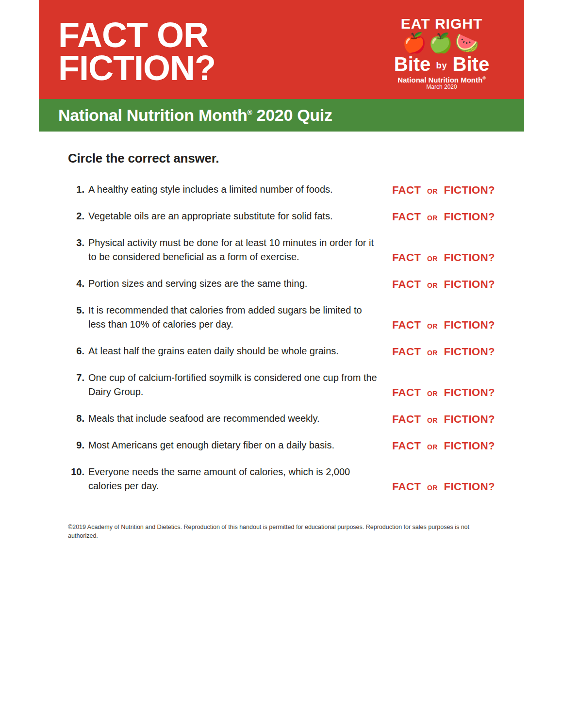Fact or Fiction?
Eat Right
🍎🍏🍉
Bite by Bite
National Nutrition Month®
March 2020
National Nutrition Month® 2020 Quiz
Circle the correct answer.
A healthy eating style includes a limited number of foods.
FACT OR FICTION?
Vegetable oils are an appropriate substitute for solid fats.
FACT OR FICTION?
Physical activity must be done for at least 10 minutes in order for it to be considered beneficial as a form of exercise.
FACT OR FICTION?
Portion sizes and serving sizes are the same thing.
FACT OR FICTION?
It is recommended that calories from added sugars be limited to less than 10% of calories per day.
FACT OR FICTION?
At least half the grains eaten daily should be whole grains.
FACT OR FICTION?
One cup of calcium-fortified soymilk is considered one cup from the Dairy Group.
FACT OR FICTION?
Meals that include seafood are recommended weekly.
FACT OR FICTION?
Most Americans get enough dietary fiber on a daily basis.
FACT OR FICTION?
Everyone needs the same amount of calories, which is 2,000 calories per day.
FACT OR FICTION?
©2019 Academy of Nutrition and Dietetics. Reproduction of this handout is permitted for educational purposes. Reproduction for sales purposes is not authorized.